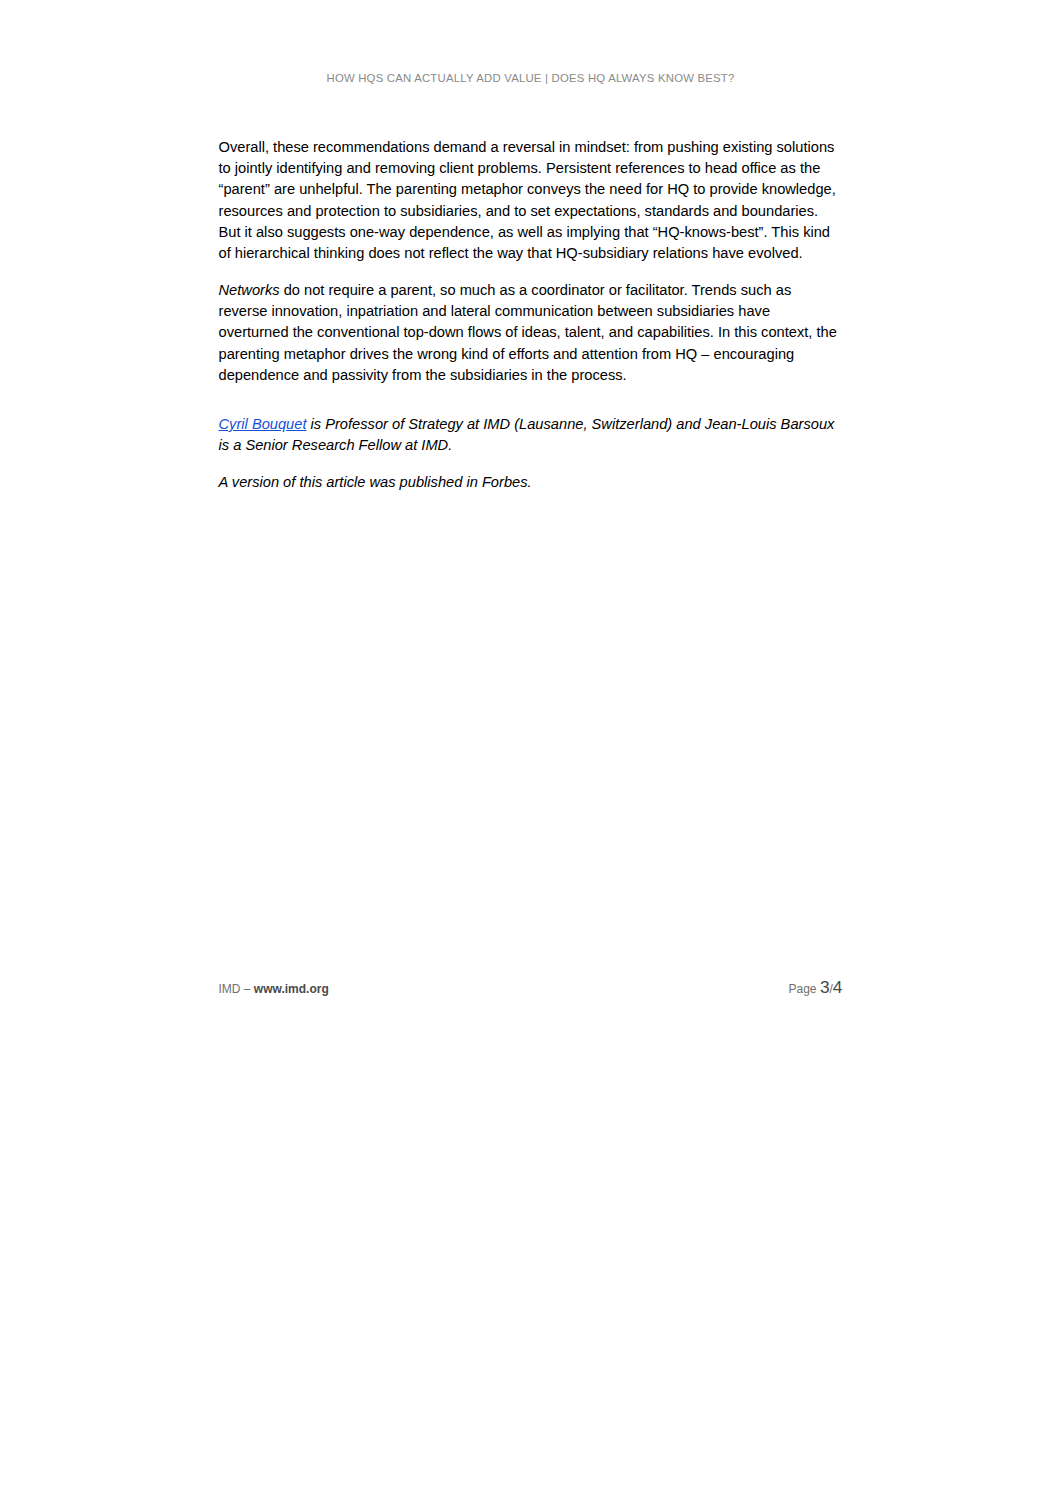How HQs can actually add value | Does HQ always know best?
Overall, these recommendations demand a reversal in mindset: from pushing existing solutions to jointly identifying and removing client problems. Persistent references to head office as the “parent” are unhelpful. The parenting metaphor conveys the need for HQ to provide knowledge, resources and protection to subsidiaries, and to set expectations, standards and boundaries. But it also suggests one-way dependence, as well as implying that “HQ-knows-best”. This kind of hierarchical thinking does not reflect the way that HQ-subsidiary relations have evolved.
Networks do not require a parent, so much as a coordinator or facilitator. Trends such as reverse innovation, inpatriation and lateral communication between subsidiaries have overturned the conventional top-down flows of ideas, talent, and capabilities. In this context, the parenting metaphor drives the wrong kind of efforts and attention from HQ – encouraging dependence and passivity from the subsidiaries in the process.
Cyril Bouquet is Professor of Strategy at IMD (Lausanne, Switzerland) and Jean-Louis Barsoux is a Senior Research Fellow at IMD.
A version of this article was published in Forbes.
IMD – www.imd.org
Page 3/4